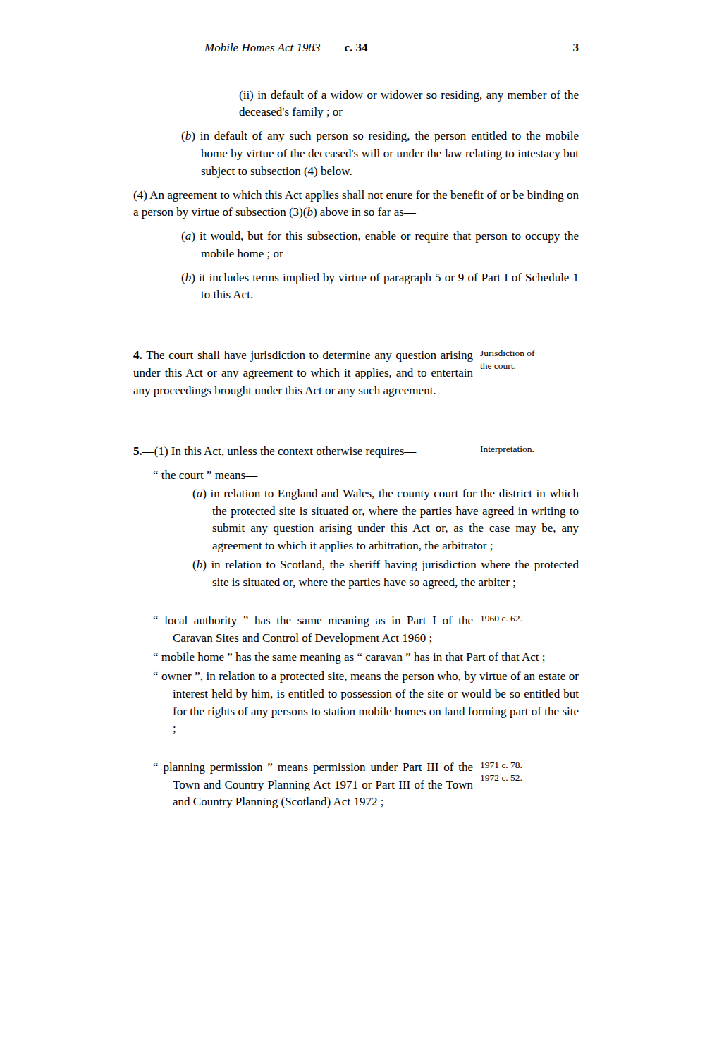Mobile Homes Act 1983
c. 34
3
(ii) in default of a widow or widower so residing, any member of the deceased's family ; or
(b) in default of any such person so residing, the person entitled to the mobile home by virtue of the deceased's will or under the law relating to intestacy but subject to subsection (4) below.
(4) An agreement to which this Act applies shall not enure for the benefit of or be binding on a person by virtue of subsection (3)(b) above in so far as—
(a) it would, but for this subsection, enable or require that person to occupy the mobile home ; or
(b) it includes terms implied by virtue of paragraph 5 or 9 of Part I of Schedule 1 to this Act.
Jurisdiction of the court.
4. The court shall have jurisdiction to determine any question arising under this Act or any agreement to which it applies, and to entertain any proceedings brought under this Act or any such agreement.
Interpretation.
5.—(1) In this Act, unless the context otherwise requires—
“ the court ” means—
(a) in relation to England and Wales, the county court for the district in which the protected site is situated or, where the parties have agreed in writing to submit any question arising under this Act or, as the case may be, any agreement to which it applies to arbitration, the arbitrator ;
(b) in relation to Scotland, the sheriff having jurisdiction where the protected site is situated or, where the parties have so agreed, the arbiter ;
1960 c. 62.
“ local authority ” has the same meaning as in Part I of the Caravan Sites and Control of Development Act 1960 ;
“ mobile home ” has the same meaning as “ caravan ” has in that Part of that Act ;
“ owner ”, in relation to a protected site, means the person who, by virtue of an estate or interest held by him, is entitled to possession of the site or would be so entitled but for the rights of any persons to station mobile homes on land forming part of the site ;
1971 c. 78. 1972 c. 52.
“ planning permission ” means permission under Part III of the Town and Country Planning Act 1971 or Part III of the Town and Country Planning (Scotland) Act 1972 ;